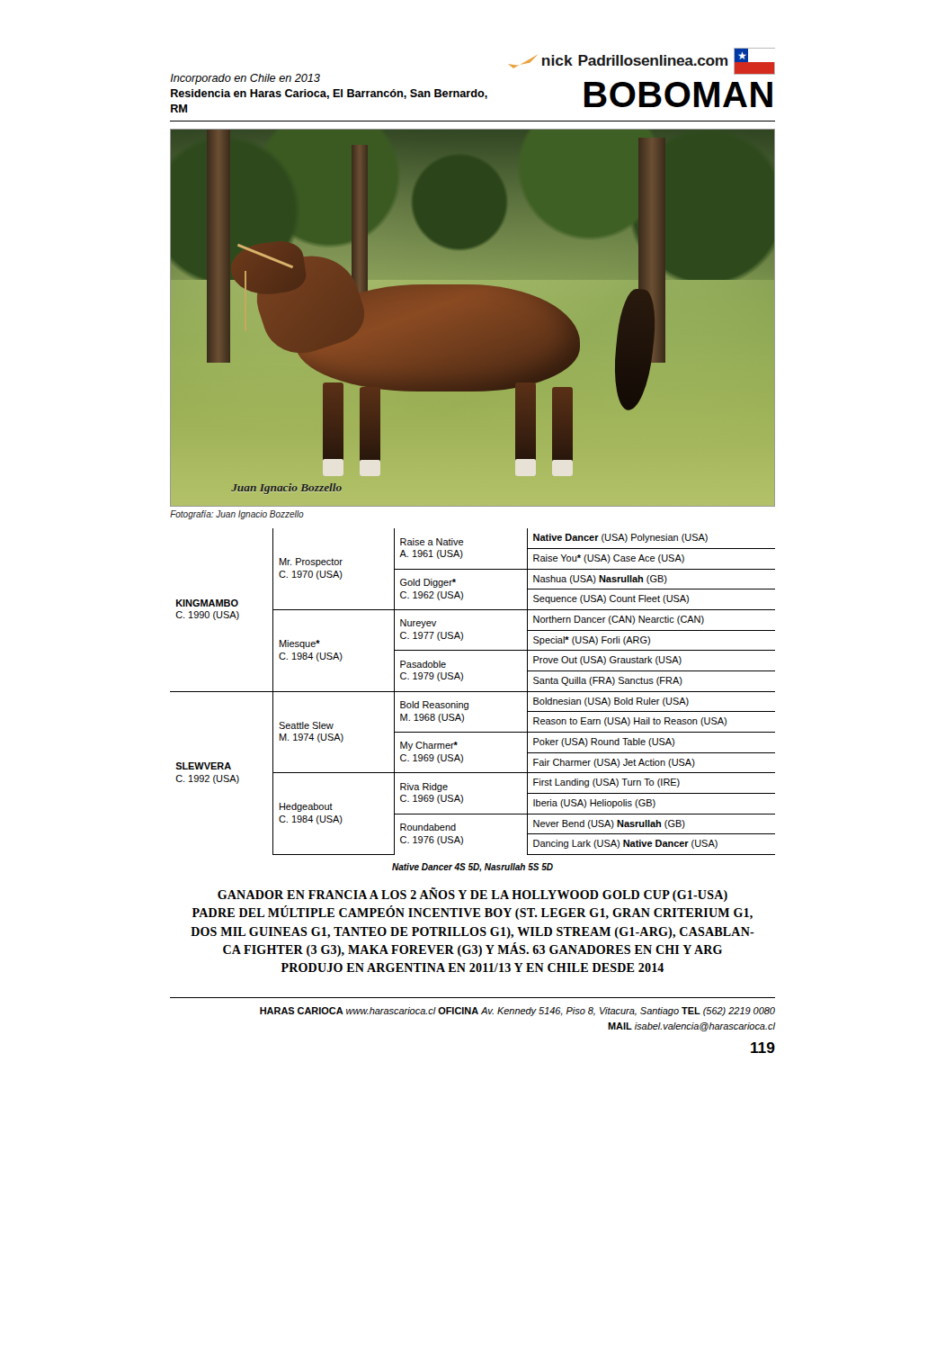Incorporado en Chile en 2013
Residencia en Haras Carioca, El Barrancón, San Bernardo, RM
nick Padrillosenlinea.com ★
BOBOMAN
Juan Ignacio Bozzello
Fotografía: Juan Ignacio Bozzello
| KINGMAMBO C. 1990 (USA) | Mr. Prospector C. 1970 (USA) | Raise a Native A. 1961 (USA) | Native Dancer (USA) Polynesian (USA) |
| Raise You * (USA) Case Ace (USA) |
| Gold Digger * C. 1962 (USA) | Nashua (USA) Nasrullah (GB) |
| Sequence (USA) Count Fleet (USA) |
| Miesque * C. 1984 (USA) | Nureyev C. 1977 (USA) | Northern Dancer (CAN) Nearctic (CAN) |
| Special * (USA) Forli (ARG) |
| Pasadoble C. 1979 (USA) | Prove Out (USA) Graustark (USA) |
| Santa Quilla (FRA) Sanctus (FRA) |
| SLEWVERA C. 1992 (USA) | Seattle Slew M. 1974 (USA) | Bold Reasoning M. 1968 (USA) | Boldnesian (USA) Bold Ruler (USA) |
| Reason to Earn (USA) Hail to Reason (USA) |
| My Charmer * C. 1969 (USA) | Poker (USA) Round Table (USA) |
| Fair Charmer (USA) Jet Action (USA) |
| Hedgeabout C. 1984 (USA) | Riva Ridge C. 1969 (USA) | First Landing (USA) Turn To (IRE) |
| Iberia (USA) Heliopolis (GB) |
| Roundabend C. 1976 (USA) | Never Bend (USA) Nasrullah (GB) |
| Dancing Lark (USA) Native Dancer (USA) |
Native Dancer 4S 5D, Nasrullah 5S 5D
GANADOR EN FRANCIA A LOS 2 AÑOS Y DE LA HOLLYWOOD GOLD CUP (G1-USA)
PADRE DEL MÚLTIPLE CAMPEÓN INCENTIVE BOY (ST. LEGER G1, GRAN CRITERIUM G1,
DOS MIL GUINEAS G1, TANTEO DE POTRILLOS G1), WILD STREAM (G1-ARG), CASABLAN-
CA FIGHTER (3 G3), MAKA FOREVER (G3) Y MÁS. 63 GANADORES EN CHI Y ARG
PRODUJO EN ARGENTINA EN 2011/13 Y EN CHILE DESDE 2014
HARAS CARIOCA www.harascarioca.cl OFICINA Av. Kennedy 5146, Piso 8, Vitacura, Santiago TEL (562) 2219 0080
MAIL isabel.valencia@harascarioca.cl
119